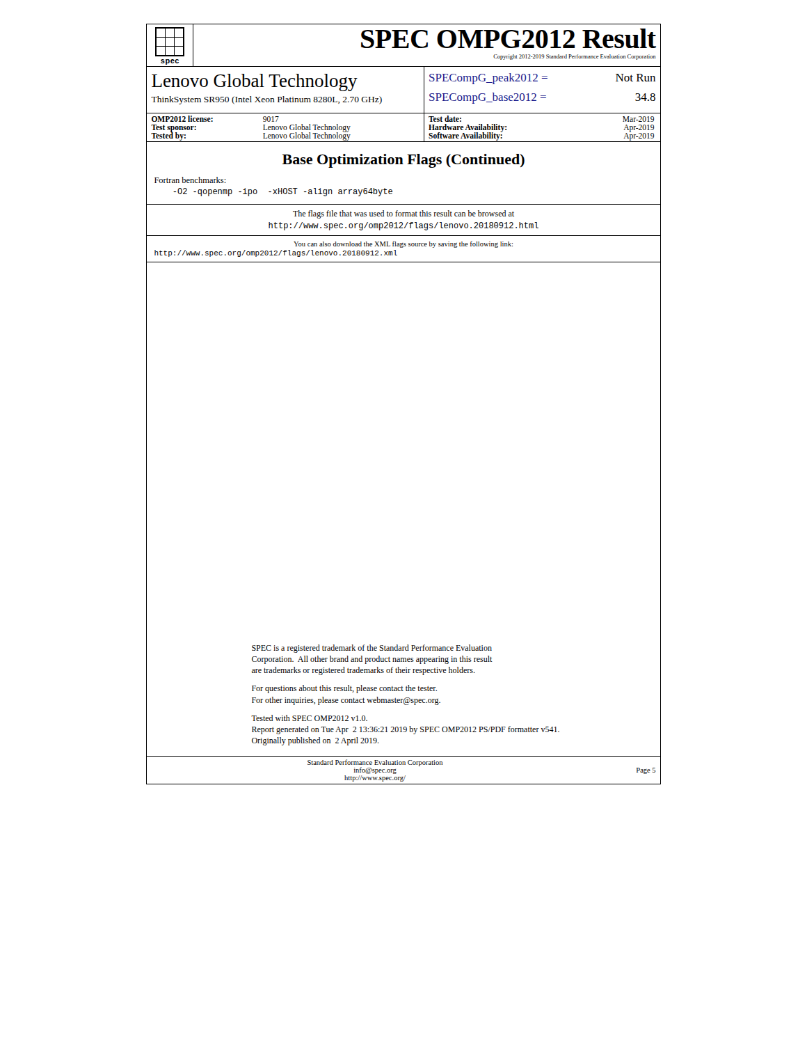spec
SPEC OMPG2012 Result
Copyright 2012-2019 Standard Performance Evaluation Corporation
Lenovo Global Technology
ThinkSystem SR950 (Intel Xeon Platinum 8280L, 2.70 GHz)
SPECompG_peak2012 = Not Run
SPECompG_base2012 = 34.8
| OMP2012 license: | 9017 |
| Test sponsor: | Lenovo Global Technology |
| Tested by: | Lenovo Global Technology |
| Test date: | Mar-2019 |
| Hardware Availability: | Apr-2019 |
| Software Availability: | Apr-2019 |
Base Optimization Flags (Continued)
Fortran benchmarks:
-O2 -qopenmp -ipo  -xHOST -align array64byte
The flags file that was used to format this result can be browsed at http://www.spec.org/omp2012/flags/lenovo.20180912.html
You can also download the XML flags source by saving the following link: http://www.spec.org/omp2012/flags/lenovo.20180912.xml
SPEC is a registered trademark of the Standard Performance Evaluation
Corporation. All other brand and product names appearing in this result
are trademarks or registered trademarks of their respective holders.
For questions about this result, please contact the tester.
For other inquiries, please contact webmaster@spec.org.
Tested with SPEC OMP2012 v1.0.
Report generated on Tue Apr 2 13:36:21 2019 by SPEC OMP2012 PS/PDF formatter v541.
Originally published on 2 April 2019.
Standard Performance Evaluation Corporation
info@spec.org
http://www.spec.org/
Page 5